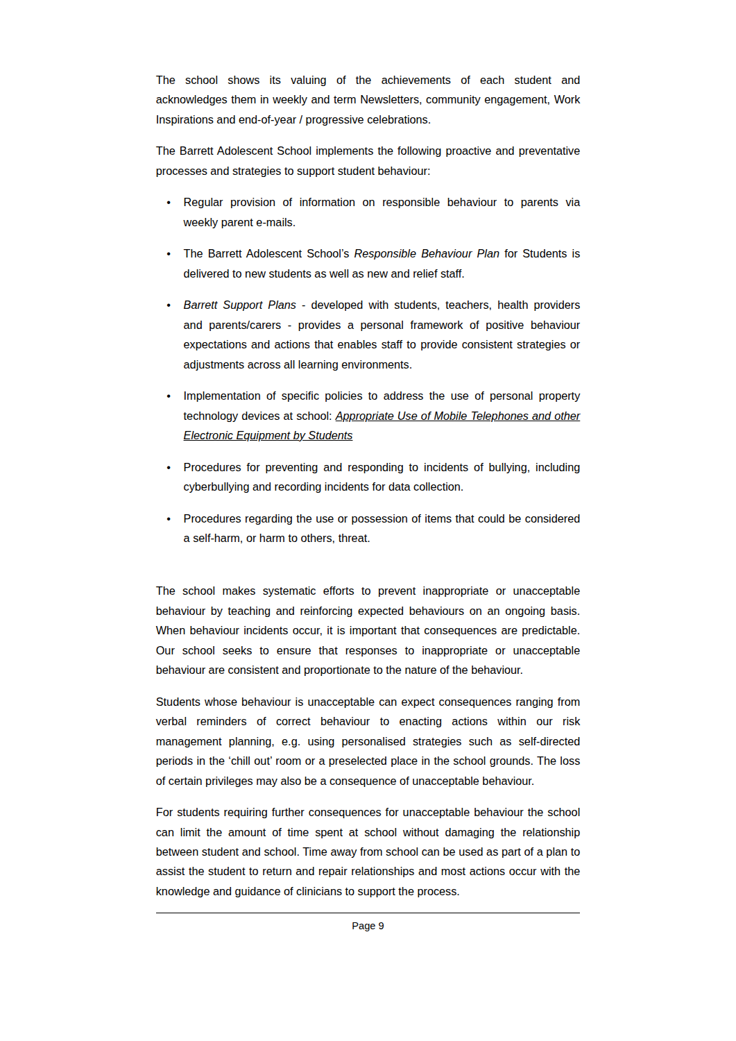The school shows its valuing of the achievements of each student and acknowledges them in weekly and term Newsletters, community engagement, Work Inspirations and end-of-year / progressive celebrations.
The Barrett Adolescent School implements the following proactive and preventative processes and strategies to support student behaviour:
Regular provision of information on responsible behaviour to parents via weekly parent e-mails.
The Barrett Adolescent School’s Responsible Behaviour Plan for Students is delivered to new students as well as new and relief staff.
Barrett Support Plans - developed with students, teachers, health providers and parents/carers - provides a personal framework of positive behaviour expectations and actions that enables staff to provide consistent strategies or adjustments across all learning environments.
Implementation of specific policies to address the use of personal property technology devices at school: Appropriate Use of Mobile Telephones and other Electronic Equipment by Students
Procedures for preventing and responding to incidents of bullying, including cyberbullying and recording incidents for data collection.
Procedures regarding the use or possession of items that could be considered a self-harm, or harm to others, threat.
The school makes systematic efforts to prevent inappropriate or unacceptable behaviour by teaching and reinforcing expected behaviours on an ongoing basis. When behaviour incidents occur, it is important that consequences are predictable. Our school seeks to ensure that responses to inappropriate or unacceptable behaviour are consistent and proportionate to the nature of the behaviour.
Students whose behaviour is unacceptable can expect consequences ranging from verbal reminders of correct behaviour to enacting actions within our risk management planning, e.g. using personalised strategies such as self-directed periods in the ‘chill out’ room or a preselected place in the school grounds. The loss of certain privileges may also be a consequence of unacceptable behaviour.
For students requiring further consequences for unacceptable behaviour the school can limit the amount of time spent at school without damaging the relationship between student and school. Time away from school can be used as part of a plan to assist the student to return and repair relationships and most actions occur with the knowledge and guidance of clinicians to support the process.
Page 9